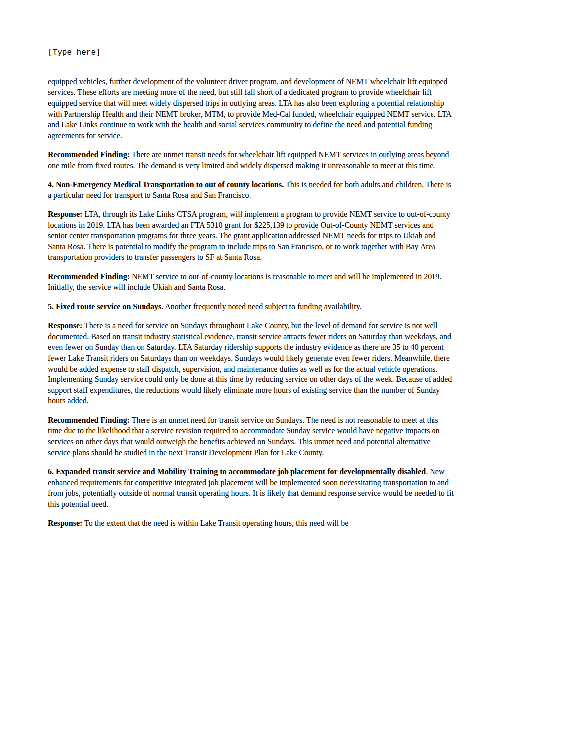[Type here]
equipped vehicles, further development of the volunteer driver program, and development of NEMT wheelchair lift equipped services. These efforts are meeting more of the need, but still fall short of a dedicated program to provide wheelchair lift equipped service that will meet widely dispersed trips in outlying areas. LTA has also been exploring a potential relationship with Partnership Health and their NEMT broker, MTM, to provide Med-Cal funded, wheelchair equipped NEMT service. LTA and Lake Links continue to work with the health and social services community to define the need and potential funding agreements for service.
Recommended Finding: There are unmet transit needs for wheelchair lift equipped NEMT services in outlying areas beyond one mile from fixed routes. The demand is very limited and widely dispersed making it unreasonable to meet at this time.
4. Non-Emergency Medical Transportation to out of county locations. This is needed for both adults and children. There is a particular need for transport to Santa Rosa and San Francisco.
Response: LTA, through its Lake Links CTSA program, will implement a program to provide NEMT service to out-of-county locations in 2019. LTA has been awarded an FTA 5310 grant for $225,139 to provide Out-of-County NEMT services and senior center transportation programs for three years. The grant application addressed NEMT needs for trips to Ukiah and Santa Rosa. There is potential to modify the program to include trips to San Francisco, or to work together with Bay Area transportation providers to transfer passengers to SF at Santa Rosa.
Recommended Finding: NEMT service to out-of-county locations is reasonable to meet and will be implemented in 2019. Initially, the service will include Ukiah and Santa Rosa.
5. Fixed route service on Sundays. Another frequently noted need subject to funding availability.
Response: There is a need for service on Sundays throughout Lake County, but the level of demand for service is not well documented. Based on transit industry statistical evidence, transit service attracts fewer riders on Saturday than weekdays, and even fewer on Sunday than on Saturday. LTA Saturday ridership supports the industry evidence as there are 35 to 40 percent fewer Lake Transit riders on Saturdays than on weekdays. Sundays would likely generate even fewer riders. Meanwhile, there would be added expense to staff dispatch, supervision, and maintenance duties as well as for the actual vehicle operations. Implementing Sunday service could only be done at this time by reducing service on other days of the week. Because of added support staff expenditures, the reductions would likely eliminate more hours of existing service than the number of Sunday hours added.
Recommended Finding: There is an unmet need for transit service on Sundays. The need is not reasonable to meet at this time due to the likelihood that a service revision required to accommodate Sunday service would have negative impacts on services on other days that would outweigh the benefits achieved on Sundays. This unmet need and potential alternative service plans should be studied in the next Transit Development Plan for Lake County.
6. Expanded transit service and Mobility Training to accommodate job placement for developmentally disabled. New enhanced requirements for competitive integrated job placement will be implemented soon necessitating transportation to and from jobs, potentially outside of normal transit operating hours. It is likely that demand response service would be needed to fit this potential need.
Response: To the extent that the need is within Lake Transit operating hours, this need will be